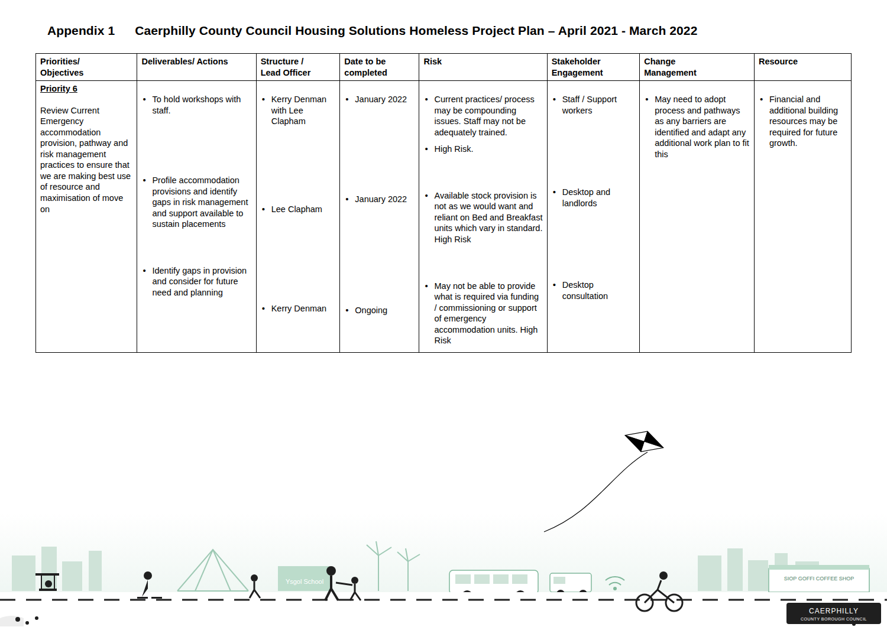Appendix 1 Caerphilly County Council Housing Solutions Homeless Project Plan – April 2021 - March 2022
| Priorities/ Objectives | Deliverables/ Actions | Structure / Lead Officer | Date to be completed | Risk | Stakeholder Engagement | Change Management | Resource |
| --- | --- | --- | --- | --- | --- | --- | --- |
| Priority 6 Review Current Emergency accommodation provision, pathway and risk management practices to ensure that we are making best use of resource and maximisation of move on | To hold workshops with staff. Profile accommodation provisions and identify gaps in risk management and support available to sustain placements Identify gaps in provision and consider for future need and planning | Kerry Denman with Lee Clapham Lee Clapham Kerry Denman | January 2022 January 2022 Ongoing | Current practices/ process may be compounding issues. Staff may not be adequately trained. High Risk. Available stock provision is not as we would want and reliant on Bed and Breakfast units which vary in standard. High Risk May not be able to provide what is required via funding / commissioning or support of emergency accommodation units. High Risk | Staff / Support workers Desktop and landlords Desktop consultation | May need to adopt process and pathways as any barriers are identified and adapt any additional work plan to fit this | Financial and additional building resources may be required for future growth. |
Ysgol School SIOP GOFFI COFFEE SHOP CAERPHILLY COUNTY BOROUGH COUNCIL